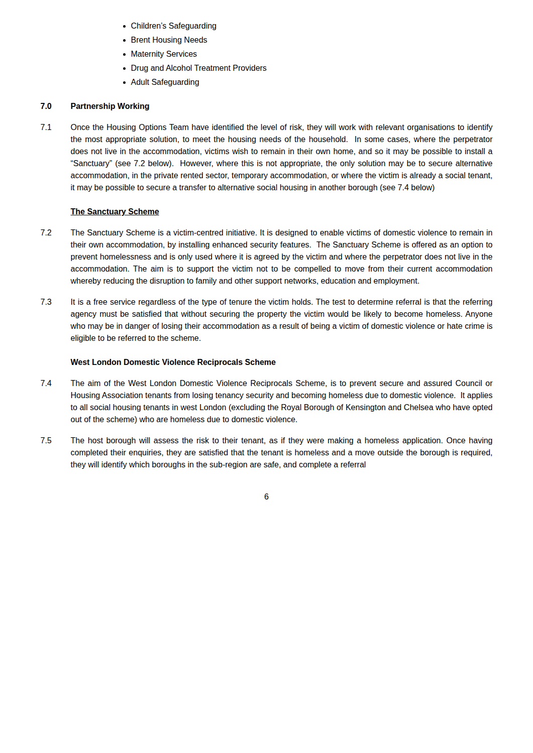Children’s Safeguarding
Brent Housing Needs
Maternity Services
Drug and Alcohol Treatment Providers
Adult Safeguarding
7.0 Partnership Working
7.1 Once the Housing Options Team have identified the level of risk, they will work with relevant organisations to identify the most appropriate solution, to meet the housing needs of the household. In some cases, where the perpetrator does not live in the accommodation, victims wish to remain in their own home, and so it may be possible to install a “Sanctuary” (see 7.2 below). However, where this is not appropriate, the only solution may be to secure alternative accommodation, in the private rented sector, temporary accommodation, or where the victim is already a social tenant, it may be possible to secure a transfer to alternative social housing in another borough (see 7.4 below)
The Sanctuary Scheme
7.2 The Sanctuary Scheme is a victim-centred initiative. It is designed to enable victims of domestic violence to remain in their own accommodation, by installing enhanced security features. The Sanctuary Scheme is offered as an option to prevent homelessness and is only used where it is agreed by the victim and where the perpetrator does not live in the accommodation. The aim is to support the victim not to be compelled to move from their current accommodation whereby reducing the disruption to family and other support networks, education and employment.
7.3 It is a free service regardless of the type of tenure the victim holds. The test to determine referral is that the referring agency must be satisfied that without securing the property the victim would be likely to become homeless. Anyone who may be in danger of losing their accommodation as a result of being a victim of domestic violence or hate crime is eligible to be referred to the scheme.
West London Domestic Violence Reciprocals Scheme
7.4 The aim of the West London Domestic Violence Reciprocals Scheme, is to prevent secure and assured Council or Housing Association tenants from losing tenancy security and becoming homeless due to domestic violence. It applies to all social housing tenants in west London (excluding the Royal Borough of Kensington and Chelsea who have opted out of the scheme) who are homeless due to domestic violence.
7.5 The host borough will assess the risk to their tenant, as if they were making a homeless application. Once having completed their enquiries, they are satisfied that the tenant is homeless and a move outside the borough is required, they will identify which boroughs in the sub-region are safe, and complete a referral
6